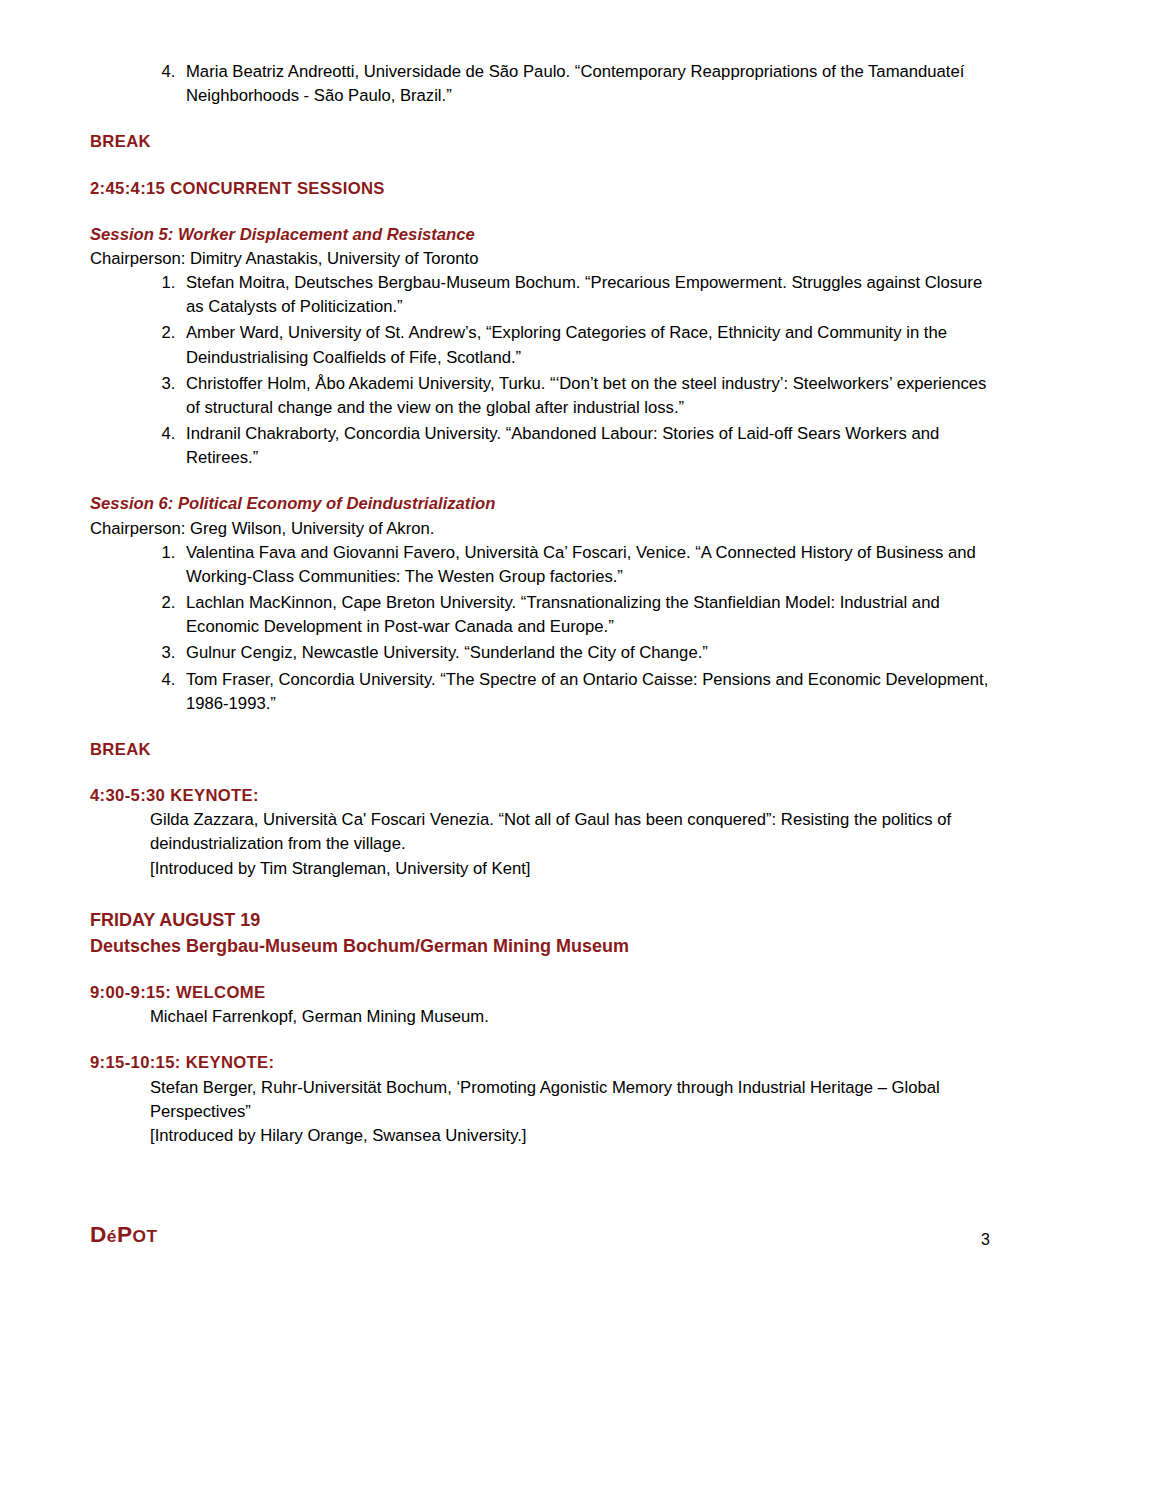Maria Beatriz Andreotti, Universidade de São Paulo. “Contemporary Reappropriations of the Tamanduateí Neighborhoods - São Paulo, Brazil.”
BREAK
2:45:4:15 CONCURRENT SESSIONS
Session 5: Worker Displacement and Resistance
Chairperson: Dimitry Anastakis, University of Toronto
Stefan Moitra, Deutsches Bergbau-Museum Bochum. “Precarious Empowerment. Struggles against Closure as Catalysts of Politicization.”
Amber Ward, University of St. Andrew’s, “Exploring Categories of Race, Ethnicity and Community in the Deindustrialising Coalfields of Fife, Scotland.”
Christoffer Holm, Åbo Akademi University, Turku. “‘Don’t bet on the steel industry’: Steelworkers’ experiences of structural change and the view on the global after industrial loss.”
Indranil Chakraborty, Concordia University. “Abandoned Labour: Stories of Laid-off Sears Workers and Retirees.”
Session 6: Political Economy of Deindustrialization
Chairperson: Greg Wilson, University of Akron.
Valentina Fava and Giovanni Favero, Università Ca’ Foscari, Venice. “A Connected History of Business and Working-Class Communities: The Westen Group factories.”
Lachlan MacKinnon, Cape Breton University. “Transnationalizing the Stanfieldian Model: Industrial and Economic Development in Post-war Canada and Europe.”
Gulnur Cengiz, Newcastle University. “Sunderland the City of Change.”
Tom Fraser, Concordia University. “The Spectre of an Ontario Caisse: Pensions and Economic Development, 1986-1993.”
BREAK
4:30-5:30 KEYNOTE:
Gilda Zazzara, Università Ca' Foscari Venezia. “Not all of Gaul has been conquered”: Resisting the politics of deindustrialization from the village.
[Introduced by Tim Strangleman, University of Kent]
FRIDAY AUGUST 19
Deutsches Bergbau-Museum Bochum/German Mining Museum
9:00-9:15: WELCOME
Michael Farrenkopf, German Mining Museum.
9:15-10:15: KEYNOTE:
Stefan Berger, Ruhr-Universität Bochum, ‘Promoting Agonistic Memory through Industrial Heritage – Global Perspectives”
[Introduced by Hilary Orange, Swansea University.]
Dé POT
3